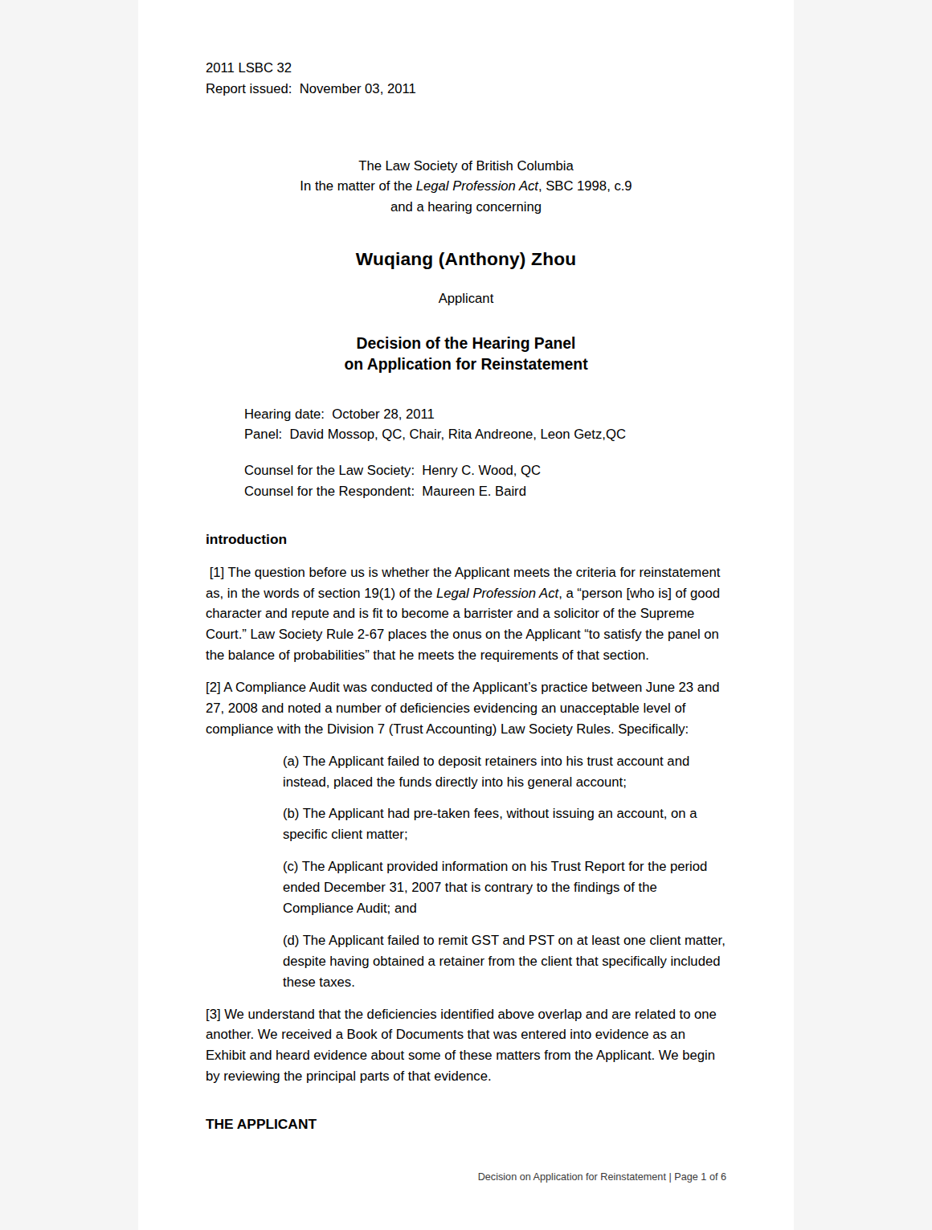2011 LSBC 32
Report issued: November 03, 2011
The Law Society of British Columbia
In the matter of the Legal Profession Act, SBC 1998, c.9
and a hearing concerning
Wuqiang (Anthony) Zhou
Applicant
Decision of the Hearing Panel
on Application for Reinstatement
Hearing date: October 28, 2011
Panel: David Mossop, QC, Chair, Rita Andreone, Leon Getz,QC
Counsel for the Law Society: Henry C. Wood, QC
Counsel for the Respondent: Maureen E. Baird
introduction
[1] The question before us is whether the Applicant meets the criteria for reinstatement as, in the words of section 19(1) of the Legal Profession Act, a “person [who is] of good character and repute and is fit to become a barrister and a solicitor of the Supreme Court.” Law Society Rule 2-67 places the onus on the Applicant “to satisfy the panel on the balance of probabilities” that he meets the requirements of that section.
[2] A Compliance Audit was conducted of the Applicant’s practice between June 23 and 27, 2008 and noted a number of deficiencies evidencing an unacceptable level of compliance with the Division 7 (Trust Accounting) Law Society Rules. Specifically:
(a) The Applicant failed to deposit retainers into his trust account and instead, placed the funds directly into his general account;
(b) The Applicant had pre-taken fees, without issuing an account, on a specific client matter;
(c) The Applicant provided information on his Trust Report for the period ended December 31, 2007 that is contrary to the findings of the Compliance Audit; and
(d) The Applicant failed to remit GST and PST on at least one client matter, despite having obtained a retainer from the client that specifically included these taxes.
[3] We understand that the deficiencies identified above overlap and are related to one another. We received a Book of Documents that was entered into evidence as an Exhibit and heard evidence about some of these matters from the Applicant. We begin by reviewing the principal parts of that evidence.
THE APPLICANT
Decision on Application for Reinstatement | Page 1 of 6